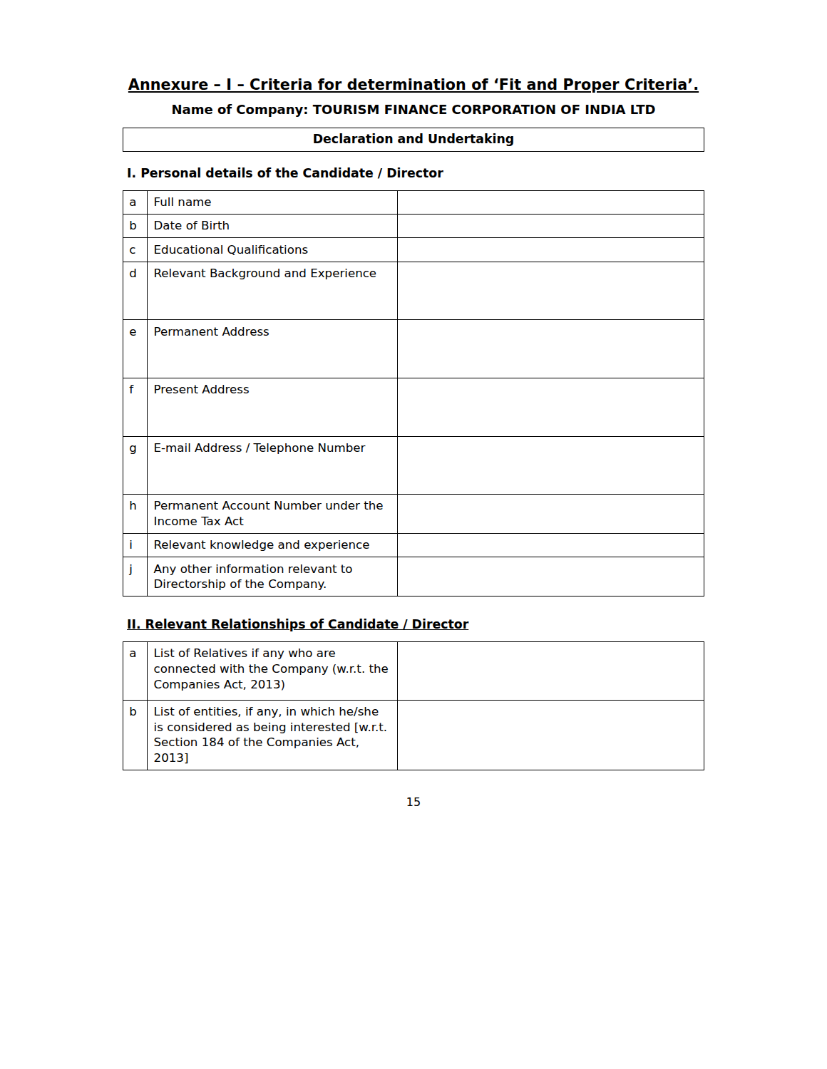Annexure – I – Criteria for determination of ‘Fit and Proper Criteria’.
Name of Company: TOURISM FINANCE CORPORATION OF INDIA LTD
Declaration and Undertaking
I. Personal details of the Candidate / Director
| a | Full name | |
| b | Date of Birth | |
| c | Educational Qualifications | |
| d | Relevant Background and Experience | |
| e | Permanent Address | |
| f | Present Address | |
| g | E-mail Address / Telephone Number | |
| h | Permanent Account Number under the Income Tax Act | |
| i | Relevant knowledge and experience | |
| j | Any other information relevant to Directorship of the Company. | |
II. Relevant Relationships of Candidate / Director
| a | List of Relatives if any who are connected with the Company (w.r.t. the Companies Act, 2013) | |
| b | List of entities, if any, in which he/she is considered as being interested [w.r.t. Section 184 of the Companies Act, 2013] | |
15